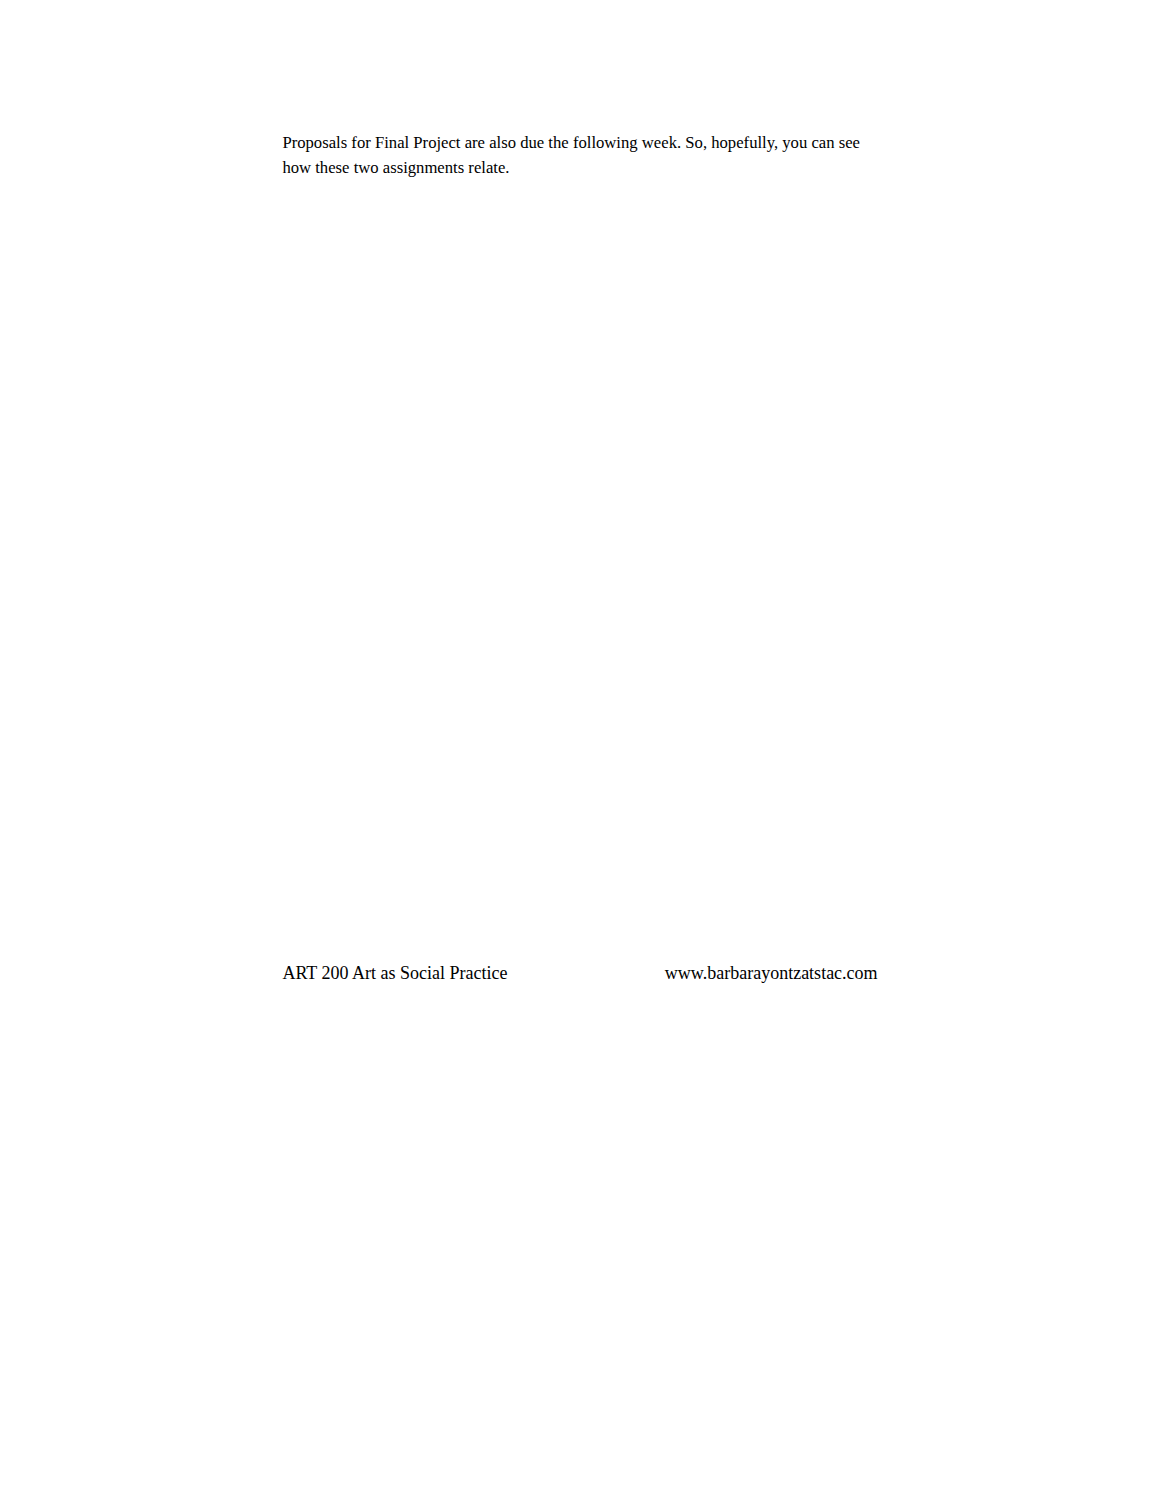Proposals for Final Project are also due the following week. So, hopefully, you can see how these two assignments relate.
ART 200 Art as Social Practice www.barbarayontzatstac.com